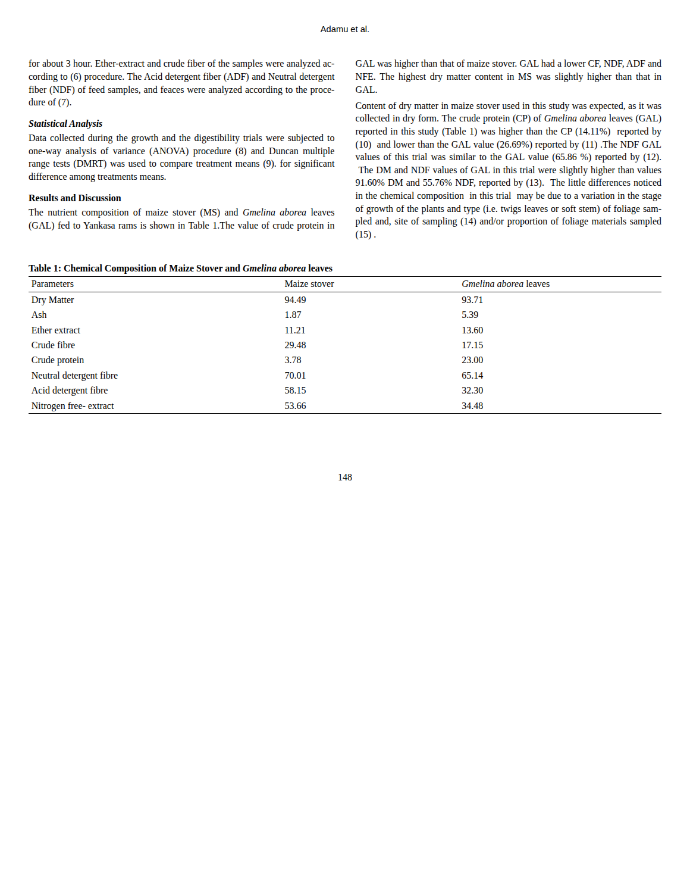Adamu et al.
for about 3 hour. Ether-extract and crude fiber of the samples were analyzed according to (6) procedure. The Acid detergent fiber (ADF) and Neutral detergent fiber (NDF) of feed samples, and feaces were analyzed according to the procedure of (7).
Statistical Analysis
Data collected during the growth and the digestibility trials were subjected to one-way analysis of variance (ANOVA) procedure (8) and Duncan multiple range tests (DMRT) was used to compare treatment means (9). for significant difference among treatments means.
Results and Discussion
The nutrient composition of maize stover (MS) and Gmelina aborea leaves (GAL) fed to Yankasa rams is shown in Table 1.The value of crude protein in GAL was higher than that of maize stover. GAL had a lower CF, NDF, ADF and NFE. The highest dry matter content in MS was slightly higher than that in GAL.
Content of dry matter in maize stover used in this study was expected, as it was collected in dry form. The crude protein (CP) of Gmelina aborea leaves (GAL) reported in this study (Table 1) was higher than the CP (14.11%) reported by (10) and lower than the GAL value (26.69%) reported by (11) .The NDF GAL values of this trial was similar to the GAL value (65.86 %) reported by (12). The DM and NDF values of GAL in this trial were slightly higher than values 91.60% DM and 55.76% NDF, reported by (13). The little differences noticed in the chemical composition in this trial may be due to a variation in the stage of growth of the plants and type (i.e. twigs leaves or soft stem) of foliage sampled and, site of sampling (14) and/or proportion of foliage materials sampled (15) .
Table 1: Chemical Composition of Maize Stover and Gmelina aborea leaves
| Parameters | Maize stover | Gmelina aborea leaves |
| --- | --- | --- |
| Dry Matter | 94.49 | 93.71 |
| Ash | 1.87 | 5.39 |
| Ether extract | 11.21 | 13.60 |
| Crude fibre | 29.48 | 17.15 |
| Crude protein | 3.78 | 23.00 |
| Neutral detergent fibre | 70.01 | 65.14 |
| Acid detergent fibre | 58.15 | 32.30 |
| Nitrogen free- extract | 53.66 | 34.48 |
148